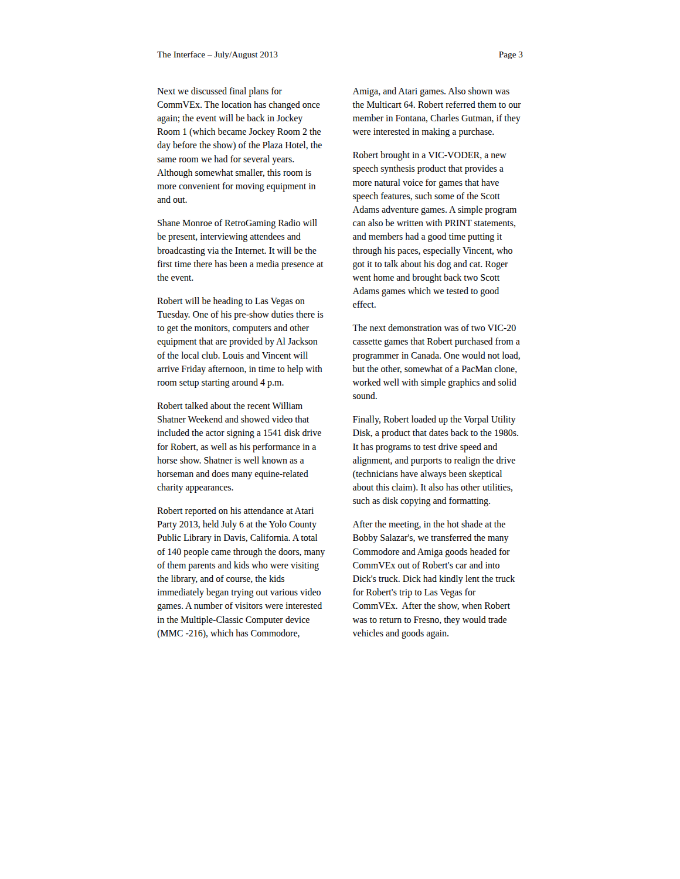The Interface – July/August 2013 Page 3
Next we discussed final plans for CommVEx. The location has changed once again; the event will be back in Jockey Room 1 (which became Jockey Room 2 the day before the show) of the Plaza Hotel, the same room we had for several years. Although somewhat smaller, this room is more convenient for moving equipment in and out.
Shane Monroe of RetroGaming Radio will be present, interviewing attendees and broadcasting via the Internet. It will be the first time there has been a media presence at the event.
Robert will be heading to Las Vegas on Tuesday. One of his pre-show duties there is to get the monitors, computers and other equipment that are provided by Al Jackson of the local club. Louis and Vincent will arrive Friday afternoon, in time to help with room setup starting around 4 p.m.
Robert talked about the recent William Shatner Weekend and showed video that included the actor signing a 1541 disk drive for Robert, as well as his performance in a horse show. Shatner is well known as a horseman and does many equine-related charity appearances.
Robert reported on his attendance at Atari Party 2013, held July 6 at the Yolo County Public Library in Davis, California. A total of 140 people came through the doors, many of them parents and kids who were visiting the library, and of course, the kids immediately began trying out various video games. A number of visitors were interested in the Multiple-Classic Computer device (MMC -216), which has Commodore, Amiga, and Atari games. Also shown was the Multicart 64. Robert referred them to our member in Fontana, Charles Gutman, if they were interested in making a purchase.
Robert brought in a VIC-VODER, a new speech synthesis product that provides a more natural voice for games that have speech features, such some of the Scott Adams adventure games. A simple program can also be written with PRINT statements, and members had a good time putting it through his paces, especially Vincent, who got it to talk about his dog and cat. Roger went home and brought back two Scott Adams games which we tested to good effect.
The next demonstration was of two VIC-20 cassette games that Robert purchased from a programmer in Canada. One would not load, but the other, somewhat of a PacMan clone, worked well with simple graphics and solid sound.
Finally, Robert loaded up the Vorpal Utility Disk, a product that dates back to the 1980s. It has programs to test drive speed and alignment, and purports to realign the drive (technicians have always been skeptical about this claim). It also has other utilities, such as disk copying and formatting.
After the meeting, in the hot shade at the Bobby Salazar's, we transferred the many Commodore and Amiga goods headed for CommVEx out of Robert's car and into Dick's truck. Dick had kindly lent the truck for Robert's trip to Las Vegas for CommVEx. After the show, when Robert was to return to Fresno, they would trade vehicles and goods again.